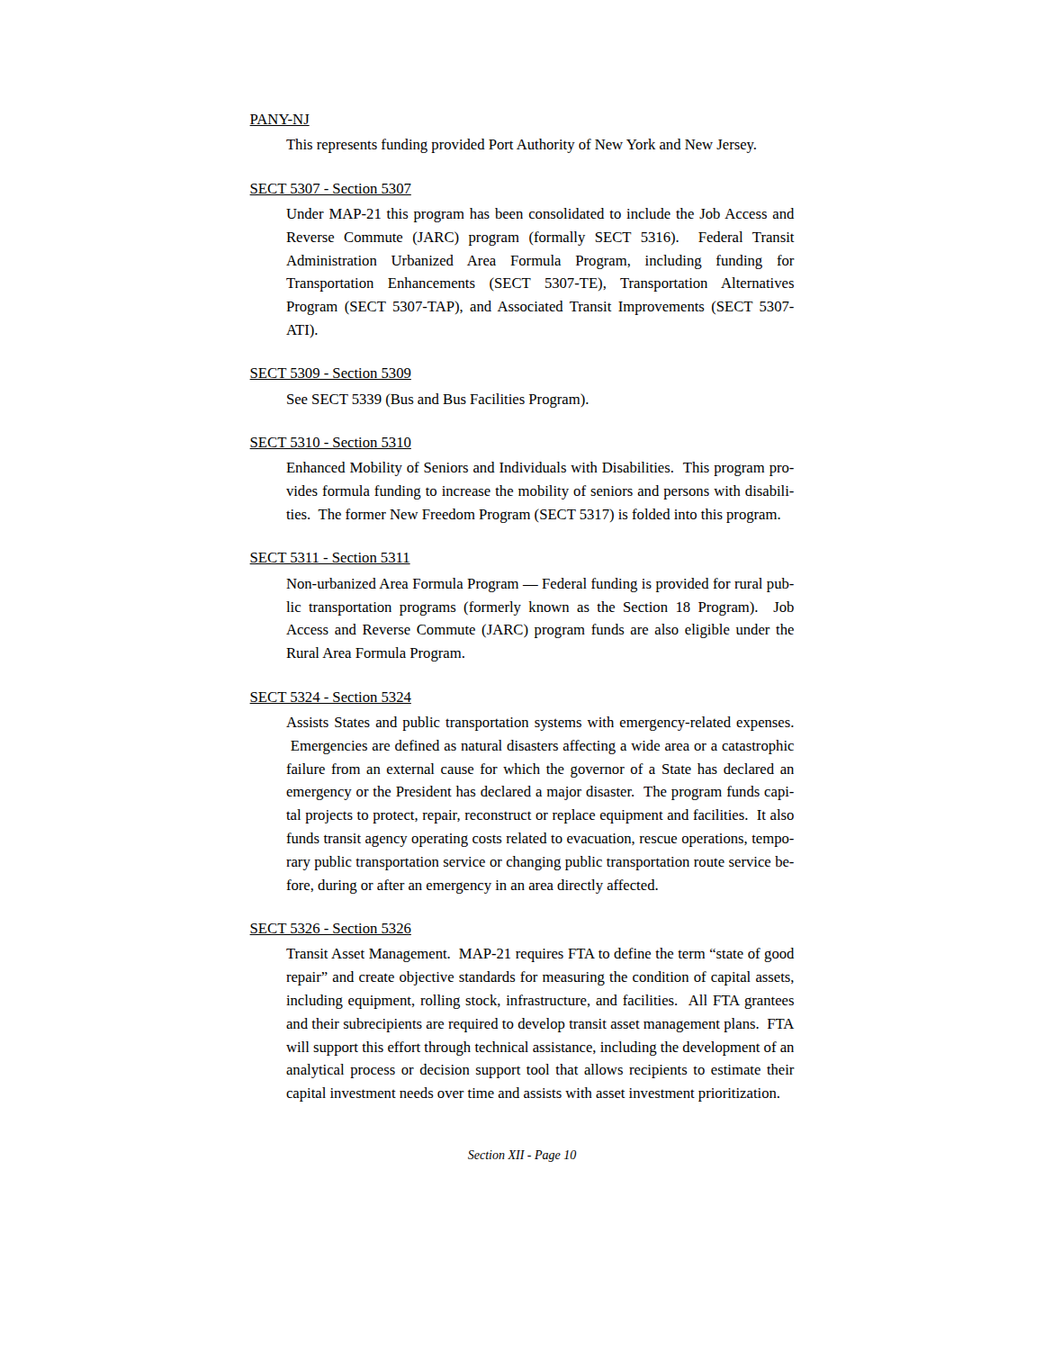PANY-NJ
This represents funding provided Port Authority of New York and New Jersey.
SECT 5307 - Section 5307
Under MAP-21 this program has been consolidated to include the Job Access and Reverse Commute (JARC) program (formally SECT 5316). Federal Transit Administration Urbanized Area Formula Program, including funding for Transportation Enhancements (SECT 5307-TE), Transportation Alternatives Program (SECT 5307-TAP), and Associated Transit Improvements (SECT 5307-ATI).
SECT 5309 - Section 5309
See SECT 5339 (Bus and Bus Facilities Program).
SECT 5310 - Section 5310
Enhanced Mobility of Seniors and Individuals with Disabilities. This program provides formula funding to increase the mobility of seniors and persons with disabilities. The former New Freedom Program (SECT 5317) is folded into this program.
SECT 5311 - Section 5311
Non-urbanized Area Formula Program — Federal funding is provided for rural public transportation programs (formerly known as the Section 18 Program). Job Access and Reverse Commute (JARC) program funds are also eligible under the Rural Area Formula Program.
SECT 5324 - Section 5324
Assists States and public transportation systems with emergency-related expenses. Emergencies are defined as natural disasters affecting a wide area or a catastrophic failure from an external cause for which the governor of a State has declared an emergency or the President has declared a major disaster. The program funds capital projects to protect, repair, reconstruct or replace equipment and facilities. It also funds transit agency operating costs related to evacuation, rescue operations, temporary public transportation service or changing public transportation route service before, during or after an emergency in an area directly affected.
SECT 5326 - Section 5326
Transit Asset Management. MAP-21 requires FTA to define the term “state of good repair” and create objective standards for measuring the condition of capital assets, including equipment, rolling stock, infrastructure, and facilities. All FTA grantees and their subrecipients are required to develop transit asset management plans. FTA will support this effort through technical assistance, including the development of an analytical process or decision support tool that allows recipients to estimate their capital investment needs over time and assists with asset investment prioritization.
Section XII - Page 10